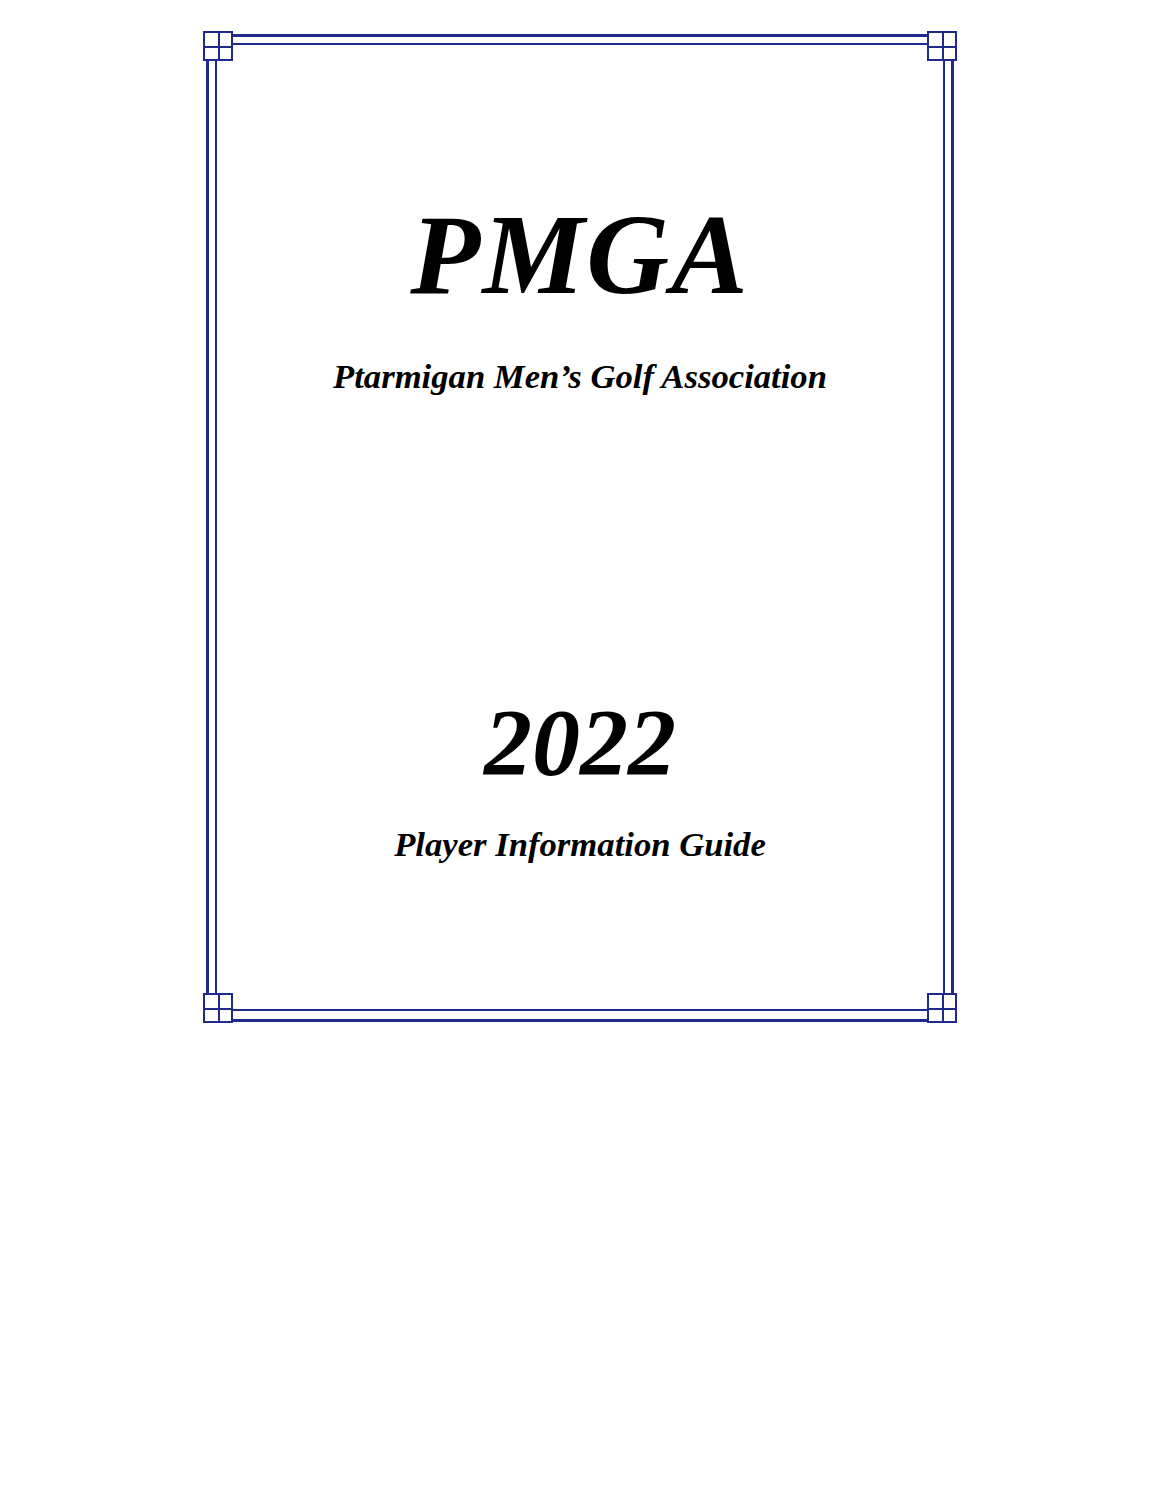PMGA
Ptarmigan Men’s Golf Association
2022
Player Information Guide